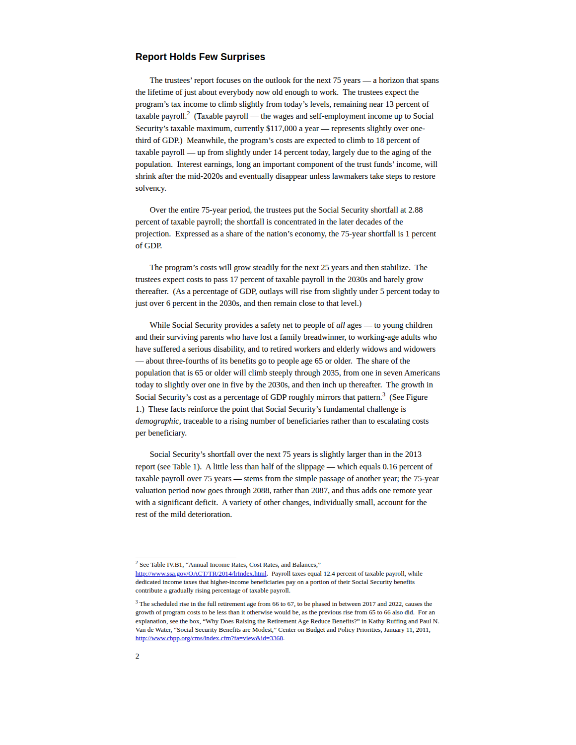Report Holds Few Surprises
The trustees’ report focuses on the outlook for the next 75 years — a horizon that spans the lifetime of just about everybody now old enough to work. The trustees expect the program’s tax income to climb slightly from today’s levels, remaining near 13 percent of taxable payroll.2 (Taxable payroll — the wages and self-employment income up to Social Security’s taxable maximum, currently $117,000 a year — represents slightly over one-third of GDP.) Meanwhile, the program’s costs are expected to climb to 18 percent of taxable payroll — up from slightly under 14 percent today, largely due to the aging of the population. Interest earnings, long an important component of the trust funds’ income, will shrink after the mid-2020s and eventually disappear unless lawmakers take steps to restore solvency.
Over the entire 75-year period, the trustees put the Social Security shortfall at 2.88 percent of taxable payroll; the shortfall is concentrated in the later decades of the projection. Expressed as a share of the nation’s economy, the 75-year shortfall is 1 percent of GDP.
The program’s costs will grow steadily for the next 25 years and then stabilize. The trustees expect costs to pass 17 percent of taxable payroll in the 2030s and barely grow thereafter. (As a percentage of GDP, outlays will rise from slightly under 5 percent today to just over 6 percent in the 2030s, and then remain close to that level.)
While Social Security provides a safety net to people of all ages — to young children and their surviving parents who have lost a family breadwinner, to working-age adults who have suffered a serious disability, and to retired workers and elderly widows and widowers — about three-fourths of its benefits go to people age 65 or older. The share of the population that is 65 or older will climb steeply through 2035, from one in seven Americans today to slightly over one in five by the 2030s, and then inch up thereafter. The growth in Social Security’s cost as a percentage of GDP roughly mirrors that pattern.3 (See Figure 1.) These facts reinforce the point that Social Security’s fundamental challenge is demographic, traceable to a rising number of beneficiaries rather than to escalating costs per beneficiary.
Social Security’s shortfall over the next 75 years is slightly larger than in the 2013 report (see Table 1). A little less than half of the slippage — which equals 0.16 percent of taxable payroll over 75 years — stems from the simple passage of another year; the 75-year valuation period now goes through 2088, rather than 2087, and thus adds one remote year with a significant deficit. A variety of other changes, individually small, account for the rest of the mild deterioration.
2 See Table IV.B1, “Annual Income Rates, Cost Rates, and Balances,” http://www.ssa.gov/OACT/TR/2014/lrIndex.html. Payroll taxes equal 12.4 percent of taxable payroll, while dedicated income taxes that higher-income beneficiaries pay on a portion of their Social Security benefits contribute a gradually rising percentage of taxable payroll.
3 The scheduled rise in the full retirement age from 66 to 67, to be phased in between 2017 and 2022, causes the growth of program costs to be less than it otherwise would be, as the previous rise from 65 to 66 also did. For an explanation, see the box, “Why Does Raising the Retirement Age Reduce Benefits?” in Kathy Ruffing and Paul N. Van de Water, “Social Security Benefits are Modest,” Center on Budget and Policy Priorities, January 11, 2011, http://www.cbpp.org/cms/index.cfm?fa=view&id=3368.
2